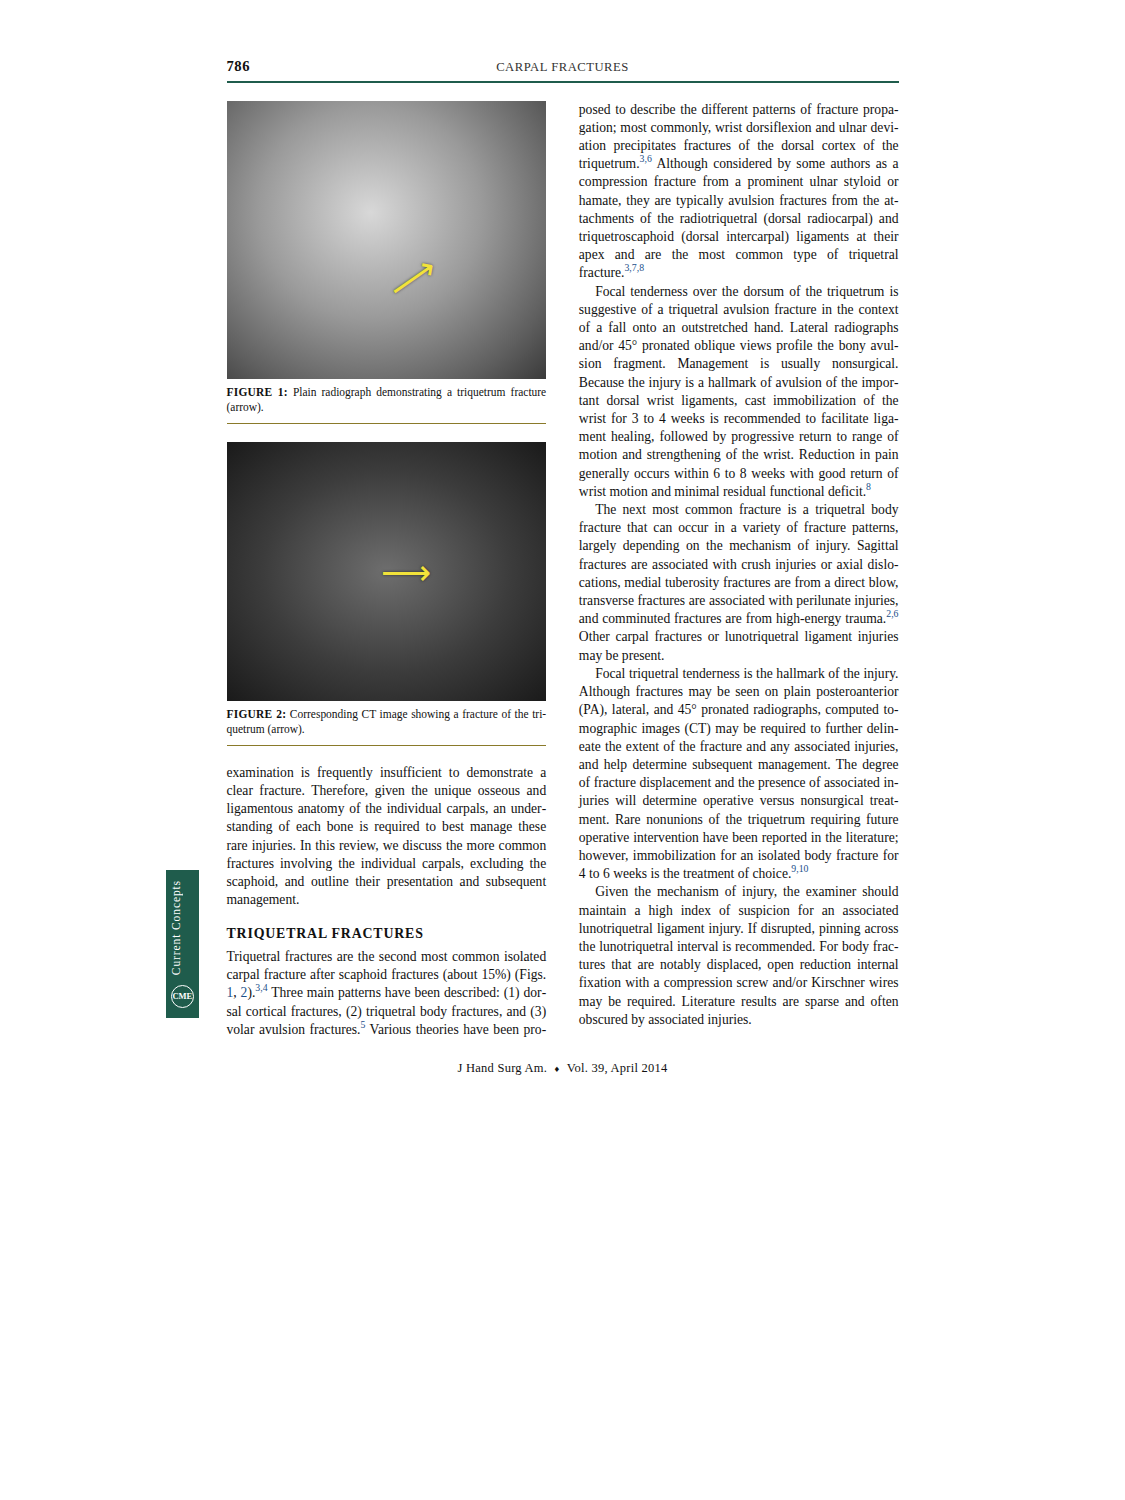786
Carpal Fractures
⟶
FIGURE 1: Plain radiograph demonstrating a triquetrum fracture (arrow).
⟶
FIGURE 2: Corresponding CT image showing a fracture of the triquetrum (arrow).
examination is frequently insufficient to demonstrate a clear fracture. Therefore, given the unique osseous and ligamentous anatomy of the individual carpals, an understanding of each bone is required to best manage these rare injuries. In this review, we discuss the more common fractures involving the individual carpals, excluding the scaphoid, and outline their presentation and subsequent management.
TRIQUETRAL FRACTURES
Triquetral fractures are the second most common isolated carpal fracture after scaphoid fractures (about 15%) (Figs. 1, 2).3,4 Three main patterns have been described: (1) dorsal cortical fractures, (2) triquetral body fractures, and (3) volar avulsion fractures.5 Various theories have been proposed to describe the different patterns of fracture propagation; most commonly, wrist dorsiflexion and ulnar deviation precipitates fractures of the dorsal cortex of the triquetrum.3,6 Although considered by some authors as a compression fracture from a prominent ulnar styloid or hamate, they are typically avulsion fractures from the attachments of the radiotriquetral (dorsal radiocarpal) and triquetroscaphoid (dorsal intercarpal) ligaments at their apex and are the most common type of triquetral fracture.3,7,8
Focal tenderness over the dorsum of the triquetrum is suggestive of a triquetral avulsion fracture in the context of a fall onto an outstretched hand. Lateral radiographs and/or 45° pronated oblique views profile the bony avulsion fragment. Management is usually nonsurgical. Because the injury is a hallmark of avulsion of the important dorsal wrist ligaments, cast immobilization of the wrist for 3 to 4 weeks is recommended to facilitate ligament healing, followed by progressive return to range of motion and strengthening of the wrist. Reduction in pain generally occurs within 6 to 8 weeks with good return of wrist motion and minimal residual functional deficit.8
The next most common fracture is a triquetral body fracture that can occur in a variety of fracture patterns, largely depending on the mechanism of injury. Sagittal fractures are associated with crush injuries or axial dislocations, medial tuberosity fractures are from a direct blow, transverse fractures are associated with perilunate injuries, and comminuted fractures are from high-energy trauma.2,6 Other carpal fractures or lunotriquetral ligament injuries may be present.
Focal triquetral tenderness is the hallmark of the injury. Although fractures may be seen on plain posteroanterior (PA), lateral, and 45° pronated radiographs, computed tomographic images (CT) may be required to further delineate the extent of the fracture and any associated injuries, and help determine subsequent management. The degree of fracture displacement and the presence of associated injuries will determine operative versus nonsurgical treatment. Rare nonunions of the triquetrum requiring future operative intervention have been reported in the literature; however, immobilization for an isolated body fracture for 4 to 6 weeks is the treatment of choice.9,10
Given the mechanism of injury, the examiner should maintain a high index of suspicion for an associated lunotriquetral ligament injury. If disrupted, pinning across the lunotriquetral interval is recommended. For body fractures that are notably displaced, open reduction internal fixation with a compression screw and/or Kirschner wires may be required. Literature results are sparse and often obscured by associated injuries.
Current Concepts
CME
J Hand Surg Am. ♦ Vol. 39, April 2014